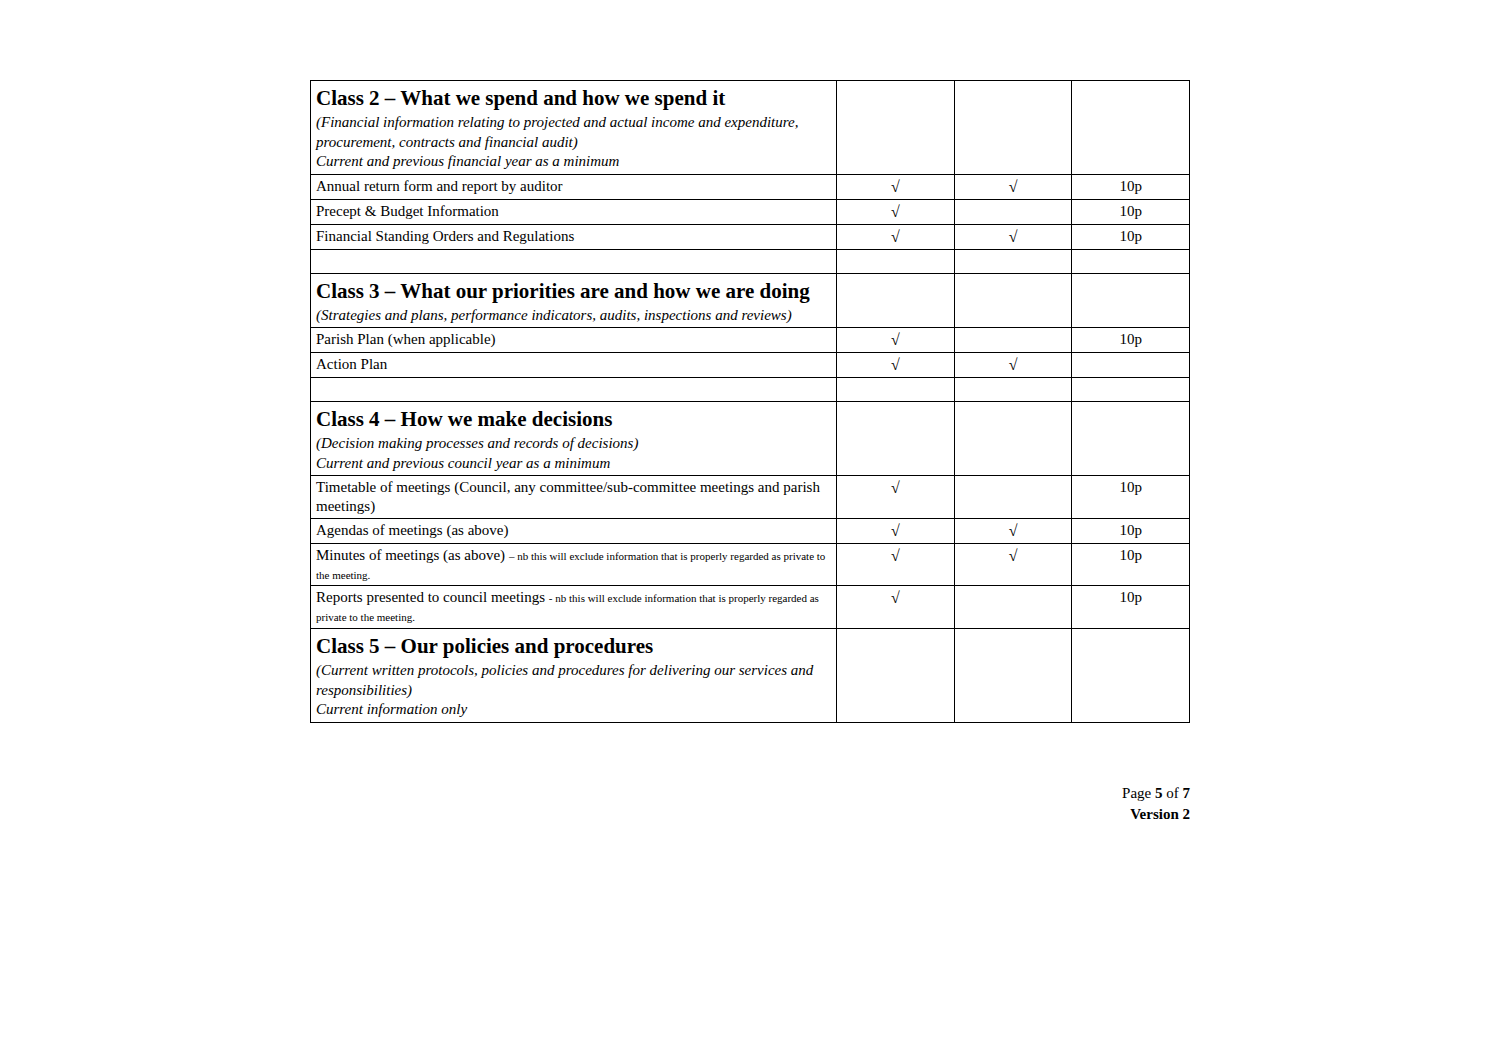| Class 2 – What we spend and how we spend it (Financial information relating to projected and actual income and expenditure, procurement, contracts and financial audit) Current and previous financial year as a minimum | | | |
| Annual return form and report by auditor | √ | √ | 10p |
| Precept & Budget Information | √ | | 10p |
| Financial Standing Orders and Regulations | √ | √ | 10p |
| Class 3 – What our priorities are and how we are doing (Strategies and plans, performance indicators, audits, inspections and reviews) | | | |
| Parish Plan (when applicable) | √ | | 10p |
| Action Plan | √ | √ | |
| Class 4 – How we make decisions (Decision making processes and records of decisions) Current and previous council year as a minimum | | | |
| Timetable of meetings (Council, any committee/sub-committee meetings and parish meetings) | √ | | 10p |
| Agendas of meetings (as above) | √ | √ | 10p |
| Minutes of meetings (as above) – nb this will exclude information that is properly regarded as private to the meeting. | √ | √ | 10p |
| Reports presented to council meetings - nb this will exclude information that is properly regarded as private to the meeting. | √ | | 10p |
| Class 5 – Our policies and procedures (Current written protocols, policies and procedures for delivering our services and responsibilities) Current information only | | | |
Page 5 of 7
Version 2